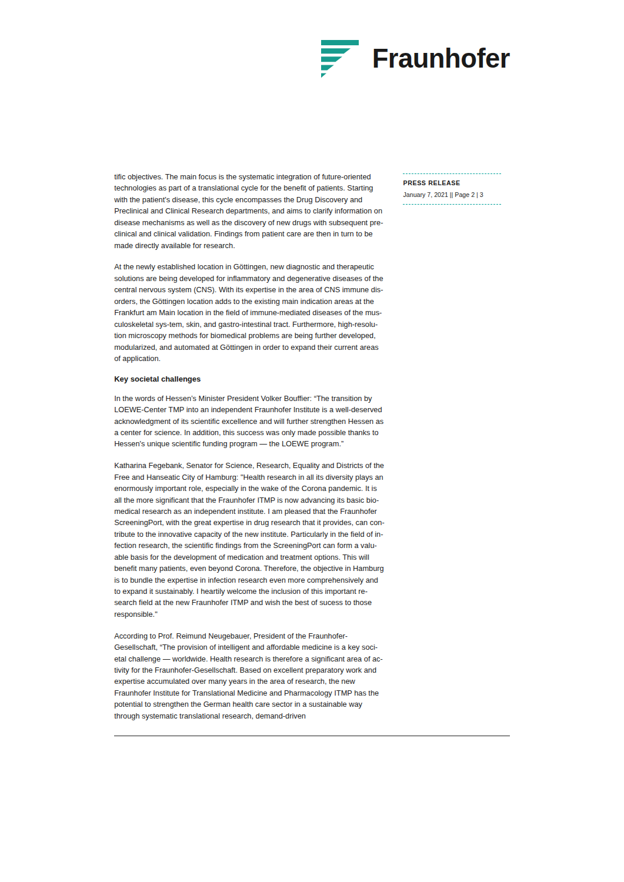Fraunhofer
tific objectives. The main focus is the systematic integration of future-oriented technologies as part of a translational cycle for the benefit of patients. Starting with the patient's disease, this cycle encompasses the Drug Discovery and Preclinical and Clinical Research departments, and aims to clarify information on disease mechanisms as well as the discovery of new drugs with subsequent preclinical and clinical validation. Findings from patient care are then in turn to be made directly available for research.
At the newly established location in Göttingen, new diagnostic and therapeutic solutions are being developed for inflammatory and degenerative diseases of the central nervous system (CNS). With its expertise in the area of CNS immune disorders, the Göttingen location adds to the existing main indication areas at the Frankfurt am Main location in the field of immune-mediated diseases of the musculoskeletal sys-tem, skin, and gastro-intestinal tract. Furthermore, high-resolution microscopy methods for biomedical problems are being further developed, modularized, and automated at Göttingen in order to expand their current areas of application.
Key societal challenges
In the words of Hessen’s Minister President Volker Bouffier: “The transition by LOEWE-Center TMP into an independent Fraunhofer Institute is a well-deserved acknowledgment of its scientific excellence and will further strengthen Hessen as a center for science. In addition, this success was only made possible thanks to Hessen's unique scientific funding program — the LOEWE program.”
Katharina Fegebank, Senator for Science, Research, Equality and Districts of the Free and Hanseatic City of Hamburg: "Health research in all its diversity plays an enormously important role, especially in the wake of the Corona pandemic. It is all the more significant that the Fraunhofer ITMP is now advancing its basic biomedical research as an independent institute. I am pleased that the Fraunhofer ScreeningPort, with the great expertise in drug research that it provides, can contribute to the innovative capacity of the new institute. Particularly in the field of infection research, the scientific findings from the ScreeningPort can form a valuable basis for the development of medication and treatment options. This will benefit many patients, even beyond Corona. Therefore, the objective in Hamburg is to bundle the expertise in infection research even more comprehensively and to expand it sustainably. I heartily welcome the inclusion of this important research field at the new Fraunhofer ITMP and wish the best of sucess to those responsible."
According to Prof. Reimund Neugebauer, President of the Fraunhofer-Gesellschaft, “The provision of intelligent and affordable medicine is a key societal challenge — worldwide. Health research is therefore a significant area of activity for the Fraunhofer-Gesellschaft. Based on excellent preparatory work and expertise accumulated over many years in the area of research, the new Fraunhofer Institute for Translational Medicine and Pharmacology ITMP has the potential to strengthen the German health care sector in a sustainable way through systematic translational research, demand-driven
Press Release
January 7, 2021 || Page 2 | 3